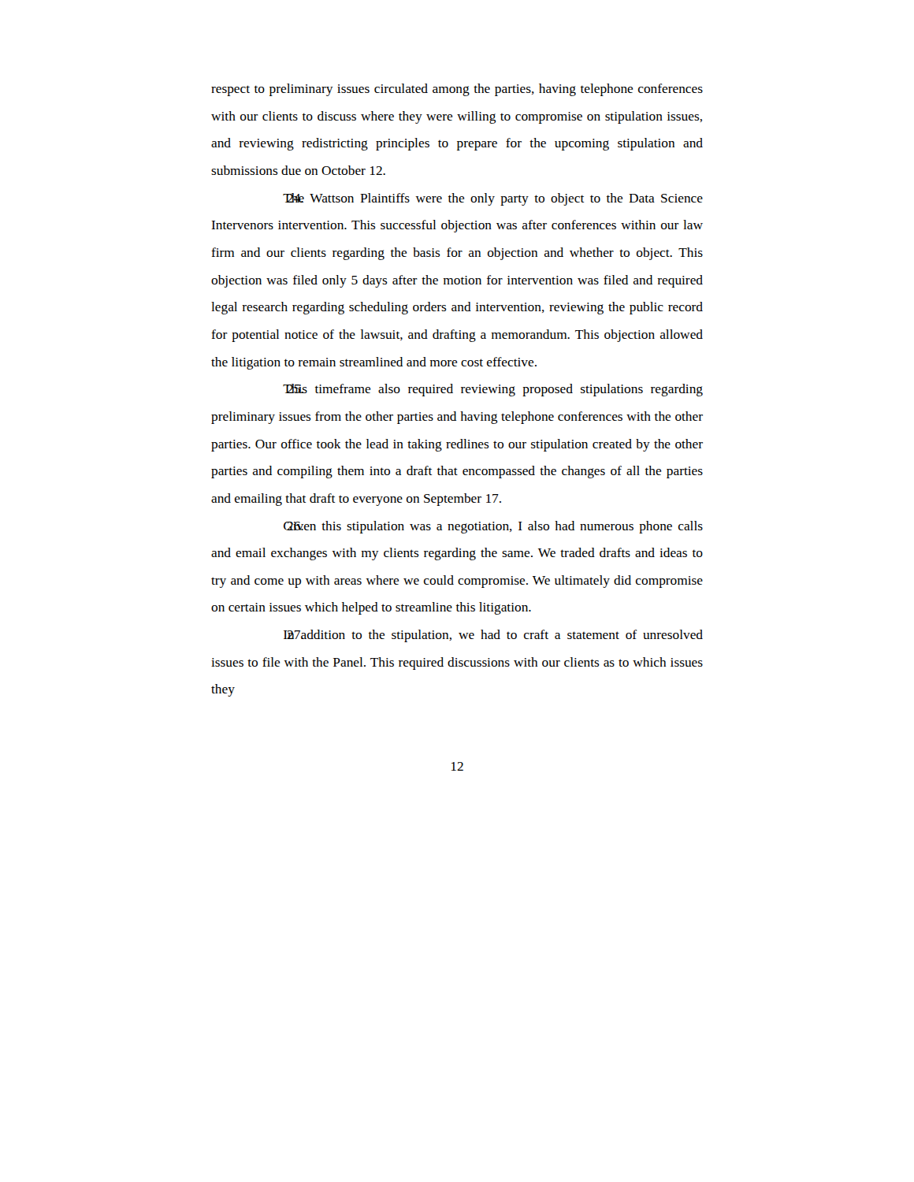respect to preliminary issues circulated among the parties, having telephone conferences with our clients to discuss where they were willing to compromise on stipulation issues, and reviewing redistricting principles to prepare for the upcoming stipulation and submissions due on October 12.
24. The Wattson Plaintiffs were the only party to object to the Data Science Intervenors intervention. This successful objection was after conferences within our law firm and our clients regarding the basis for an objection and whether to object. This objection was filed only 5 days after the motion for intervention was filed and required legal research regarding scheduling orders and intervention, reviewing the public record for potential notice of the lawsuit, and drafting a memorandum. This objection allowed the litigation to remain streamlined and more cost effective.
25. This timeframe also required reviewing proposed stipulations regarding preliminary issues from the other parties and having telephone conferences with the other parties. Our office took the lead in taking redlines to our stipulation created by the other parties and compiling them into a draft that encompassed the changes of all the parties and emailing that draft to everyone on September 17.
26. Given this stipulation was a negotiation, I also had numerous phone calls and email exchanges with my clients regarding the same. We traded drafts and ideas to try and come up with areas where we could compromise. We ultimately did compromise on certain issues which helped to streamline this litigation.
27. In addition to the stipulation, we had to craft a statement of unresolved issues to file with the Panel. This required discussions with our clients as to which issues they
12